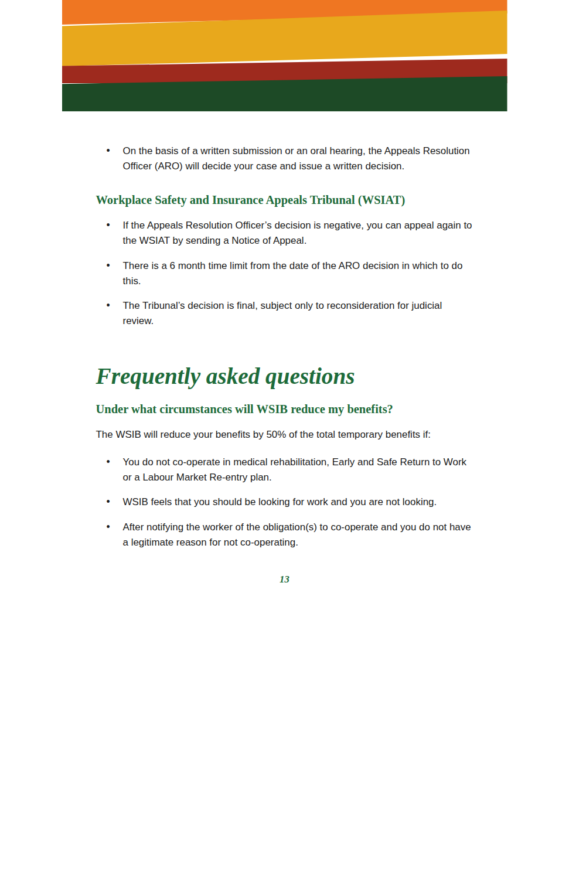On the basis of a written submission or an oral hearing, the Appeals Resolution Officer (ARO) will decide your case and issue a written decision.
Workplace Safety and Insurance Appeals Tribunal (WSIAT)
If the Appeals Resolution Officer’s decision is negative, you can appeal again to the WSIAT by sending a Notice of Appeal.
There is a 6 month time limit from the date of the ARO decision in which to do this.
The Tribunal’s decision is final, subject only to reconsideration for judicial review.
Frequently asked questions
Under what circumstances will WSIB reduce my benefits?
The WSIB will reduce your benefits by 50% of the total temporary benefits if:
You do not co-operate in medical rehabilitation, Early and Safe Return to Work or a Labour Market Re-entry plan.
WSIB feels that you should be looking for work and you are not looking.
After notifying the worker of the obligation(s) to co-operate and you do not have a legitimate reason for not co-operating.
13